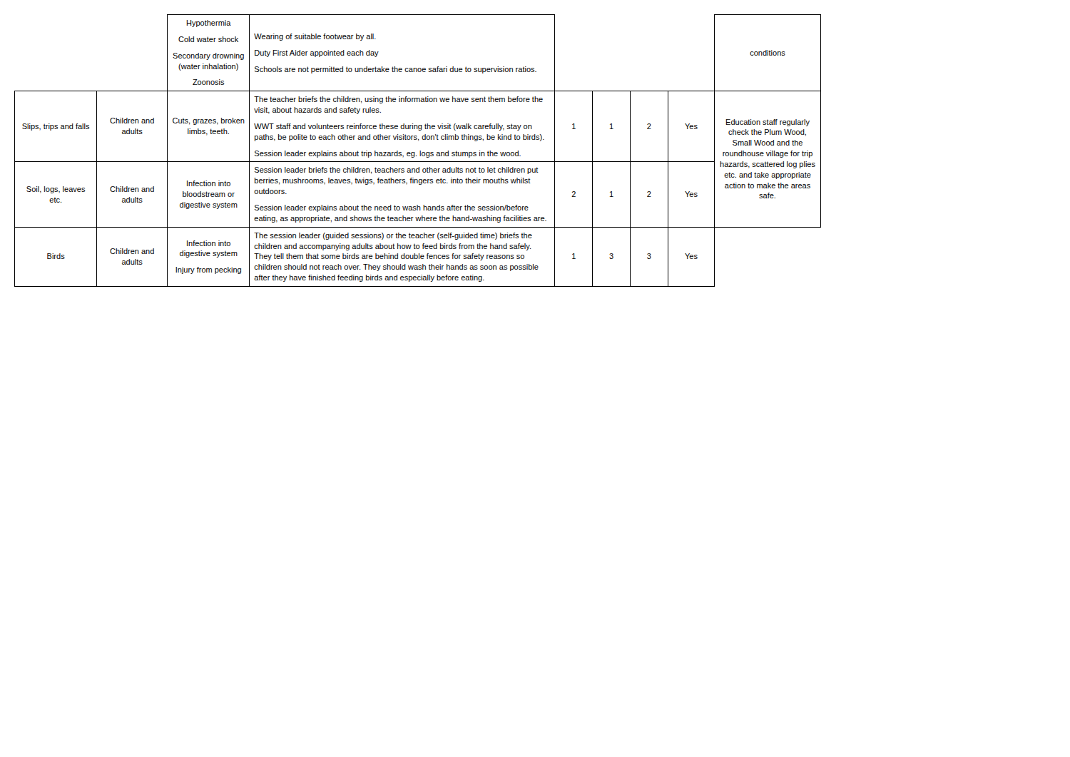| | | Hypothermia Cold water shock Secondary drowning (water inhalation) Zoonosis | Wearing of suitable footwear by all. Duty First Aider appointed each day Schools are not permitted to undertake the canoe safari due to supervision ratios. | | | | | conditions | | | | |
| Slips, trips and falls | Children and adults | Cuts, grazes, broken limbs, teeth. | The teacher briefs the children, using the information we have sent them before the visit, about hazards and safety rules. WWT staff and volunteers reinforce these during the visit (walk carefully, stay on paths, be polite to each other and other visitors, don't climb things, be kind to birds). Session leader explains about trip hazards, eg. logs and stumps in the wood. | 1 | 1 | 2 | Yes | Education staff regularly check the Plum Wood, Small Wood and the roundhouse village for trip hazards, scattered log plies etc. and take appropriate action to make the areas safe. | | | | |
| Soil, logs, leaves etc. | Children and adults | Infection into bloodstream or digestive system | Session leader briefs the children, teachers and other adults not to let children put berries, mushrooms, leaves, twigs, feathers, fingers etc. into their mouths whilst outdoors. Session leader explains about the need to wash hands after the session/before eating, as appropriate, and shows the teacher where the hand-washing facilities are. | 2 | 1 | 2 | Yes | | | | |
| Birds | Children and adults | Infection into digestive system Injury from pecking | The session leader (guided sessions) or the teacher (self-guided time) briefs the children and accompanying adults about how to feed birds from the hand safely. They tell them that some birds are behind double fences for safety reasons so children should not reach over. They should wash their hands as soon as possible after they have finished feeding birds and especially before eating. | 1 | 3 | 3 | Yes | | | | | |